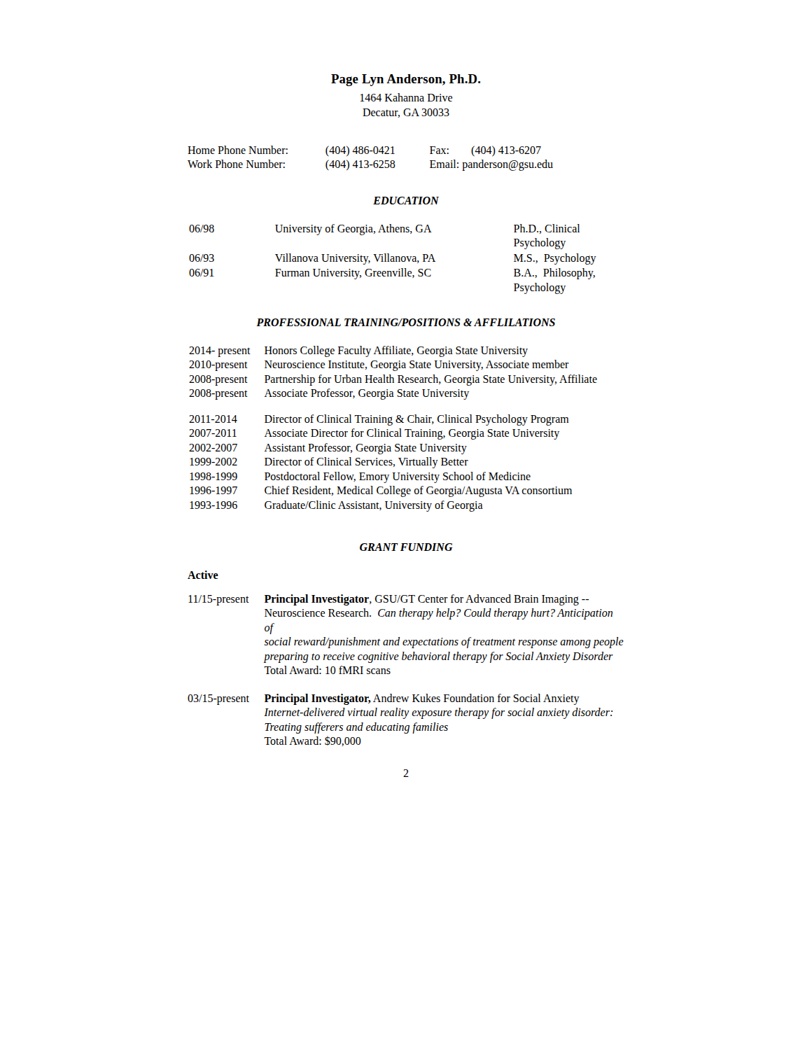Page Lyn Anderson, Ph.D.
1464 Kahanna Drive
Decatur, GA 30033
| Home Phone Number: | (404) 486-0421 | Fax: | (404) 413-6207 |
| Work Phone Number: | (404) 413-6258 | Email: panderson@gsu.edu |
EDUCATION
| 06/98 | University of Georgia, Athens, GA | Ph.D., Clinical Psychology |
| 06/93 | Villanova University, Villanova, PA | M.S., Psychology |
| 06/91 | Furman University, Greenville, SC | B.A., Philosophy, Psychology |
PROFESSIONAL TRAINING/POSITIONS & AFFLILATIONS
| 2014- present | Honors College Faculty Affiliate, Georgia State University |
| 2010-present | Neuroscience Institute, Georgia State University, Associate member |
| 2008-present | Partnership for Urban Health Research, Georgia State University, Affiliate |
| 2008-present | Associate Professor, Georgia State University |
| 2011-2014 | Director of Clinical Training & Chair, Clinical Psychology Program |
| 2007-2011 | Associate Director for Clinical Training, Georgia State University |
| 2002-2007 | Assistant Professor, Georgia State University |
| 1999-2002 | Director of Clinical Services, Virtually Better |
| 1998-1999 | Postdoctoral Fellow, Emory University School of Medicine |
| 1996-1997 | Chief Resident, Medical College of Georgia/Augusta VA consortium |
| 1993-1996 | Graduate/Clinic Assistant, University of Georgia |
GRANT FUNDING
Active
| 11/15-present | Principal Investigator , GSU/GT Center for Advanced Brain Imaging -- Neuroscience Research. Can therapy help? Could therapy hurt? Anticipation of social reward/punishment and expectations of treatment response among people preparing to receive cognitive behavioral therapy for Social Anxiety Disorder Total Award: 10 fMRI scans |
| 03/15-present | Principal Investigator, Andrew Kukes Foundation for Social Anxiety Internet-delivered virtual reality exposure therapy for social anxiety disorder: Treating sufferers and educating families Total Award: $90,000 |
2